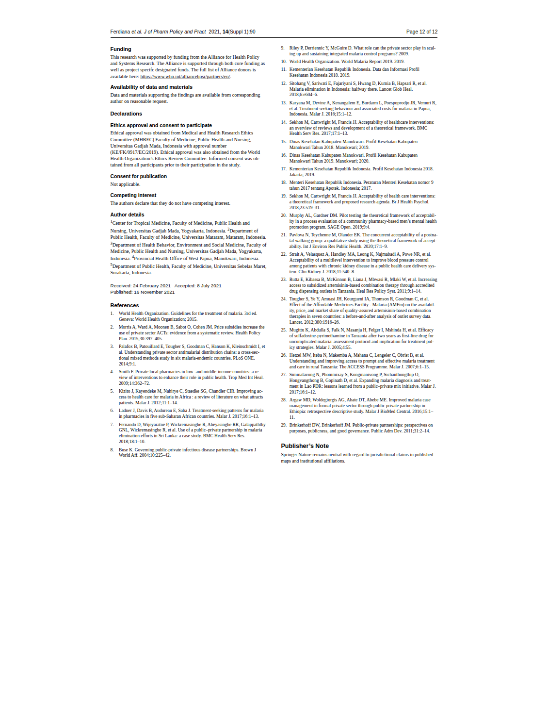Ferdiana et al. J of Pharm Policy and Pract 2021, 14(Suppl 1):90
Page 12 of 12
Funding
This research was supported by funding from the Alliance for Health Policy and Systems Research. The Alliance is supported through both core funding as well as project specifc designated funds. The full list of Alliance donors is available here: https://www.who.int/alliancehpsr/partners/en/.
Availability of data and materials
Data and materials supporting the findings are available from corresponding author on reasonable request.
Declarations
Ethics approval and consent to participate
Ethical approval was obtained from Medical and Health Research Ethics Committee (MHREC) Faculty of Medicine, Public Health and Nursing, Universitas Gadjah Mada, Indonesia with approval number (KE/FK/0917/EC/2019). Ethical approval was also obtained from the World Health Organization’s Ethics Review Committee. Informed consent was obtained from all participants prior to their participation in the study.
Consent for publication
Not applicable.
Competing interest
The authors declare that they do not have competing interest.
Author details
1Center for Tropical Medicine, Faculty of Medicine, Public Health and Nursing, Universitas Gadjah Mada, Yogyakarta, Indonesia. 2Department of Public Health, Faculty of Medicine, Universitas Mataram, Mataram, Indonesia. 3Department of Health Behavior, Environment and Social Medicine, Faculty of Medicine, Public Health and Nursing, Universitas Gadjah Mada, Yogyakarta, Indonesia. 4Provincial Health Office of West Papua, Manokwari, Indonesia. 5Department of Public Health, Faculty of Medicine, Universitas Sebelas Maret, Surakarta, Indonesia.
Received: 24 February 2021 Accepted: 8 July 2021 Published: 16 November 2021
References
World Health Organization. Guidelines for the treatment of malaria. 3rd ed. Geneva: World Health Organization; 2015.
Morris A, Ward A, Moonen B, Sabot O, Cohen JM. Price subsidies increase the use of private sector ACTs: evidence from a systematic review. Health Policy Plan. 2015;30:397–405.
Palafox B, Patouillard E, Tougher S, Goodman C, Hanson K, Kleinschmidt I, et al. Understanding private sector antimalarial distribution chains: a cross-sectional mixed methods study in six malaria-endemic countries. PLoS ONE. 2014;9:1.
Smith F. Private local pharmacies in low- and middle-income countries: a review of interventions to enhance their role in public health. Trop Med Int Heal. 2009;14:362–72.
Kizito J, Kayendeke M, Nabirye C, Staedke SG, Chandler CIR. Improving access to health care for malaria in Africa : a review of literature on what attracts patients. Malar J. 2012;11:1–14.
Ladner J, Davis B, Audureau E, Saba J. Treatment-seeking patterns for malaria in pharmacies in five sub-Saharan African countries. Malar J. 2017;16:1–13.
Fernando D, Wijeyaratne P, Wickremasinghe R, Abeyasinghe RR, Galappaththy GNL, Wickremasinghe R, et al. Use of a public–private partnership in malaria elimination efforts in Sri Lanka: a case study. BMC Health Serv Res. 2018;18:1–10.
Buse K. Governing public-private infectious disease partnerships. Brown J World Aff. 2004;10:225–42.
Riley P, Derriennic Y, McGuire D. What role can the private sector play in scaling up and sustaining integrated malaria control programs? 2009.
World Health Organization. World Malaria Report 2019. 2019.
Kementerian Kesehatan Republik Indonesia. Data dan Informasi Profil Kesehatan Indonesia 2018. 2019.
Sitohang V, Sariwati E, Fajariyani S, Hwang D, Kurnia B, Hapsari R, et al. Malaria elimination in Indonesia: halfway there. Lancet Glob Heal. 2018;6:e604–6.
Karyana M, Devine A, Kenangalem E, Burdarm L, Poespoprodjo JR, Vemuri R, et al. Treatment-seeking behaviour and associated costs for malaria in Papua, Indonesia. Malar J. 2016;15:1–12.
Sekhon M, Cartwright M, Francis JJ. Acceptability of healthcare interventions: an overview of reviews and development of a theoretical framework. BMC Health Serv Res. 2017;17:1–13.
Dinas Kesehatan Kabupaten Manokwari. Profil Kesehatan Kabupaten Manokwari Tahun 2018. Manokwari; 2019.
Dinas Kesehatan Kabupaten Manokwari. Profil Kesehatan Kabupaten Manokwari Tahun 2019. Manokwari; 2020.
Kementerian Kesehatan Republik Indonesia. Profil Kesehatan Indonesia 2018. Jakarta; 2019.
Menteri Kesehatan Republik Indonesia. Peraturan Menteri Kesehatan nomor 9 tahun 2017 tentang Apotek. Indonesia; 2017.
Sekhon M, Cartwright M, Francis JJ. Acceptability of health care interventions: a theoretical framework and proposed research agenda. Br J Health Psychol. 2018;23:519–31.
Murphy AL, Gardner DM. Pilot testing the theoretical framework of acceptability in a process evaluation of a community pharmacy-based men’s mental health promotion program. SAGE Open. 2019;9:4.
Pavlova N, Teychenne M, Olander EK. The concurrent acceptability of a postnatal walking group: a qualitative study using the theoretical framework of acceptability. Int J Environ Res Public Health. 2020;17:1–9.
Strait A, Velasquez A, Handley MA, Leong K, Najmabadi A, Powe NR, et al. Acceptability of a multilevel intervention to improve blood pressure control among patients with chronic kidney disease in a public health care delivery system. Clin Kidney J. 2018;11:540–8.
Rutta E, Kibassa B, McKinnon B, Liana J, Mbwasi R, Mlaki W, et al. Increasing access to subsidized artemisinin-based combination therapy through accredited drug dispensing outlets in Tanzania. Heal Res Policy Syst. 2011;9:1–14.
Tougher S, Ye Y, Amuasi JH, Kourgueni IA, Thomson R, Goodman C, et al. Effect of the Affordable Medicines Facility - Malaria (AMFm) on the availability, price, and market share of quality-assured artemisinin-based combination therapies in seven countries: a before-and-after analysis of outlet survey data. Lancet. 2012;380:1916–26.
Mugittu K, Abdulla S, Falk N, Masanja H, Felger I, Mshinda H, et al. Efficacy of sulfadoxine-pyrimethamine in Tanzania after two years as first-line drug for uncomplicated malaria: assessment protocol and implication for treatment policy strategies. Malar J. 2005;4:55.
Hetzel MW, Iteba N, Makemba A, Mshana C, Lengeler C, Obrist B, et al. Understanding and improving access to prompt and effective malaria treatment and care in rural Tanzania: The ACCESS Programme. Malar J. 2007;6:1–15.
Simmalavong N, Phommixay S, Kongmanivong P, Sichanthongthip O, Hongvangthong B, Gopinath D, et al. Expanding malaria diagnosis and treatment in Lao PDR: lessons learned from a public–private mix initiative. Malar J. 2017;16:1–12.
Argaw MD, Woldegiorgis AG, Abate DT, Abebe ME. Improved malaria case management in formal private sector through public private partnership in Ethiopia: retrospective descriptive study. Malar J BioMed Central. 2016;15:1–11.
Brinkerhoff DW, Brinkerhoff JM. Public-private partnerships: perspectives on purposes, publicness, and good governance. Public Adm Dev. 2011;31:2–14.
Publisher’s Note
Springer Nature remains neutral with regard to jurisdictional claims in published maps and institutional affiliations.